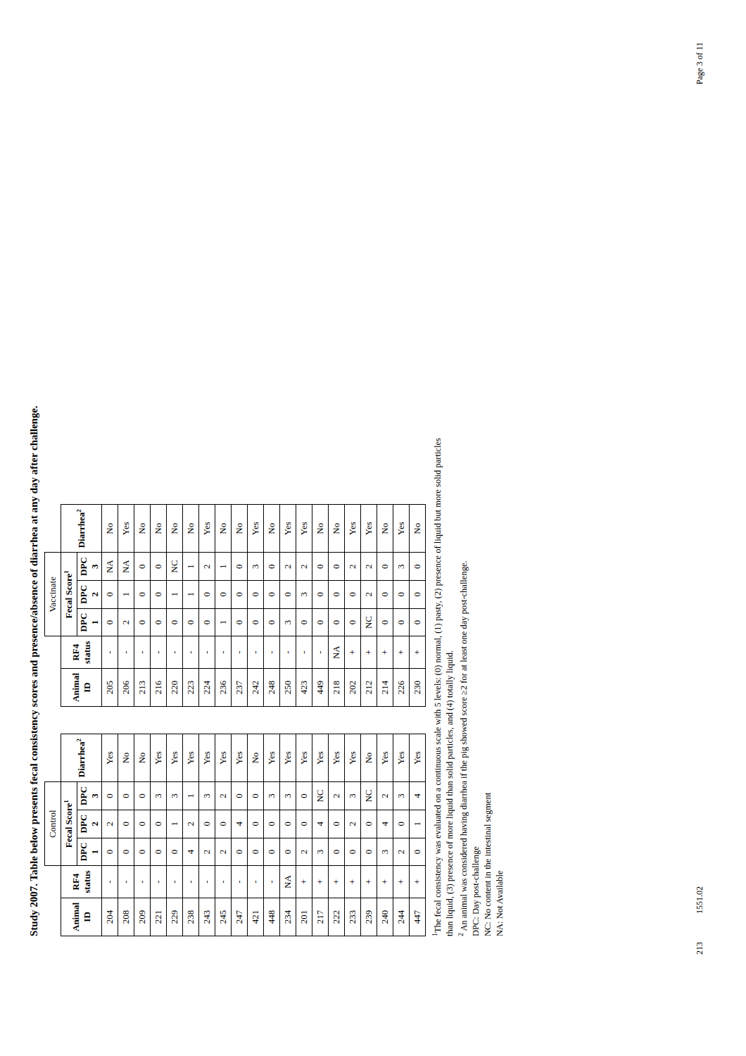Study 2007. Table below presents fecal consistency scores and presence/absence of diarrhea at any day after challenge.
| | | Control | | | | | Vaccinate | |
| Animal ID | RF4 status | Fecal Score 1 | Diarrhea 2 | | Animal ID | RF4 status | Fecal Score 1 | Diarrhea 2 |
| DPC 1 | DPC 2 | DPC 3 | | DPC 1 | DPC 2 | DPC 3 |
| 204 | - | 0 | 2 | 0 | Yes | | 205 | - | 0 | 0 | NA | No |
| 208 | - | 0 | 0 | 0 | No | | 206 | - | 2 | 1 | NA | Yes |
| 209 | - | 0 | 0 | 0 | No | | 213 | - | 0 | 0 | 0 | No |
| 221 | - | 0 | 0 | 3 | Yes | | 216 | - | 0 | 0 | 0 | No |
| 229 | - | 0 | 1 | 3 | Yes | | 220 | - | 0 | 1 | NC | No |
| 238 | - | 4 | 2 | 1 | Yes | | 223 | - | 0 | 1 | 1 | No |
| 243 | - | 2 | 0 | 3 | Yes | | 224 | - | 0 | 0 | 2 | Yes |
| 245 | - | 2 | 0 | 2 | Yes | | 236 | - | 1 | 0 | 1 | No |
| 247 | - | 0 | 4 | 0 | Yes | | 237 | - | 0 | 0 | 0 | No |
| 421 | - | 0 | 0 | 0 | No | | 242 | - | 0 | 0 | 3 | Yes |
| 448 | - | 0 | 0 | 3 | Yes | | 248 | - | 0 | 0 | 0 | No |
| 234 | NA | 0 | 0 | 3 | Yes | | 250 | - | 3 | 0 | 2 | Yes |
| 201 | + | 2 | 0 | 0 | Yes | | 423 | - | 0 | 3 | 2 | Yes |
| 217 | + | 3 | 4 | NC | Yes | | 449 | - | 0 | 0 | 0 | No |
| 222 | + | 0 | 0 | 2 | Yes | | 218 | NA | 0 | 0 | 0 | No |
| 233 | + | 0 | 2 | 3 | Yes | | 202 | + | 0 | 0 | 2 | Yes |
| 239 | + | 0 | 0 | NC | No | | 212 | + | NC | 2 | 2 | Yes |
| 240 | + | 3 | 4 | 2 | Yes | | 214 | + | 0 | 0 | 0 | No |
| 244 | + | 2 | 0 | 3 | Yes | | 226 | + | 0 | 0 | 3 | Yes |
| 447 | + | 0 | 1 | 4 | Yes | | 230 | + | 0 | 0 | 0 | No |
1The fecal consistency was evaluated on a continuous scale with 5 levels: (0) normal, (1) pasty, (2) presence of liquid but more solid particles
than liquid, (3) presence of more liquid than solid particles, and (4) totally liquid.
2 An animal was considered having diarrhea if the pig showed score ≥2 for at least one day post-challenge.
DPC: Day post-challenge
NC: No content in the intestinal segment
NA: Not Available
Page 3 of 11
2131551.02